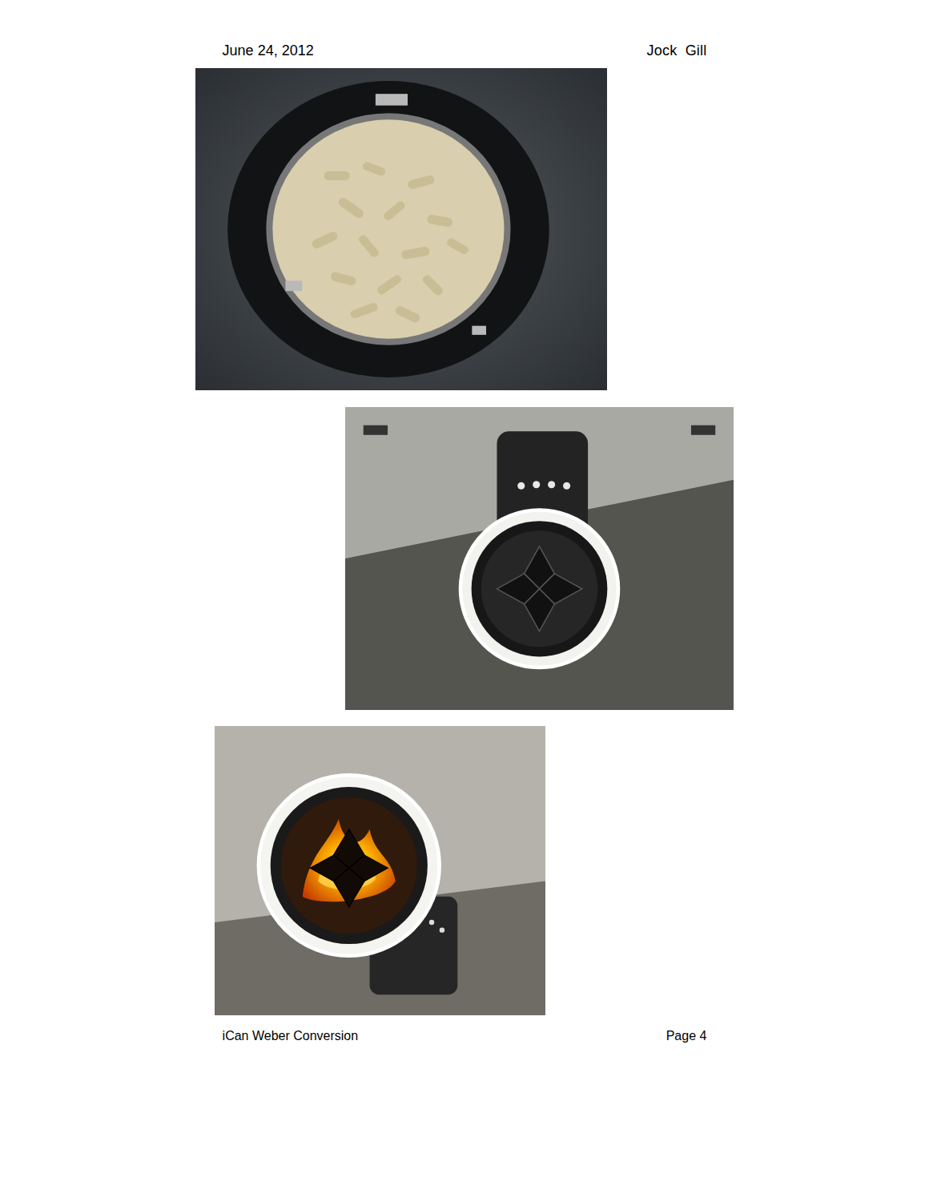June 24, 2012 Jock Gill
iCan Weber Conversion Page 4